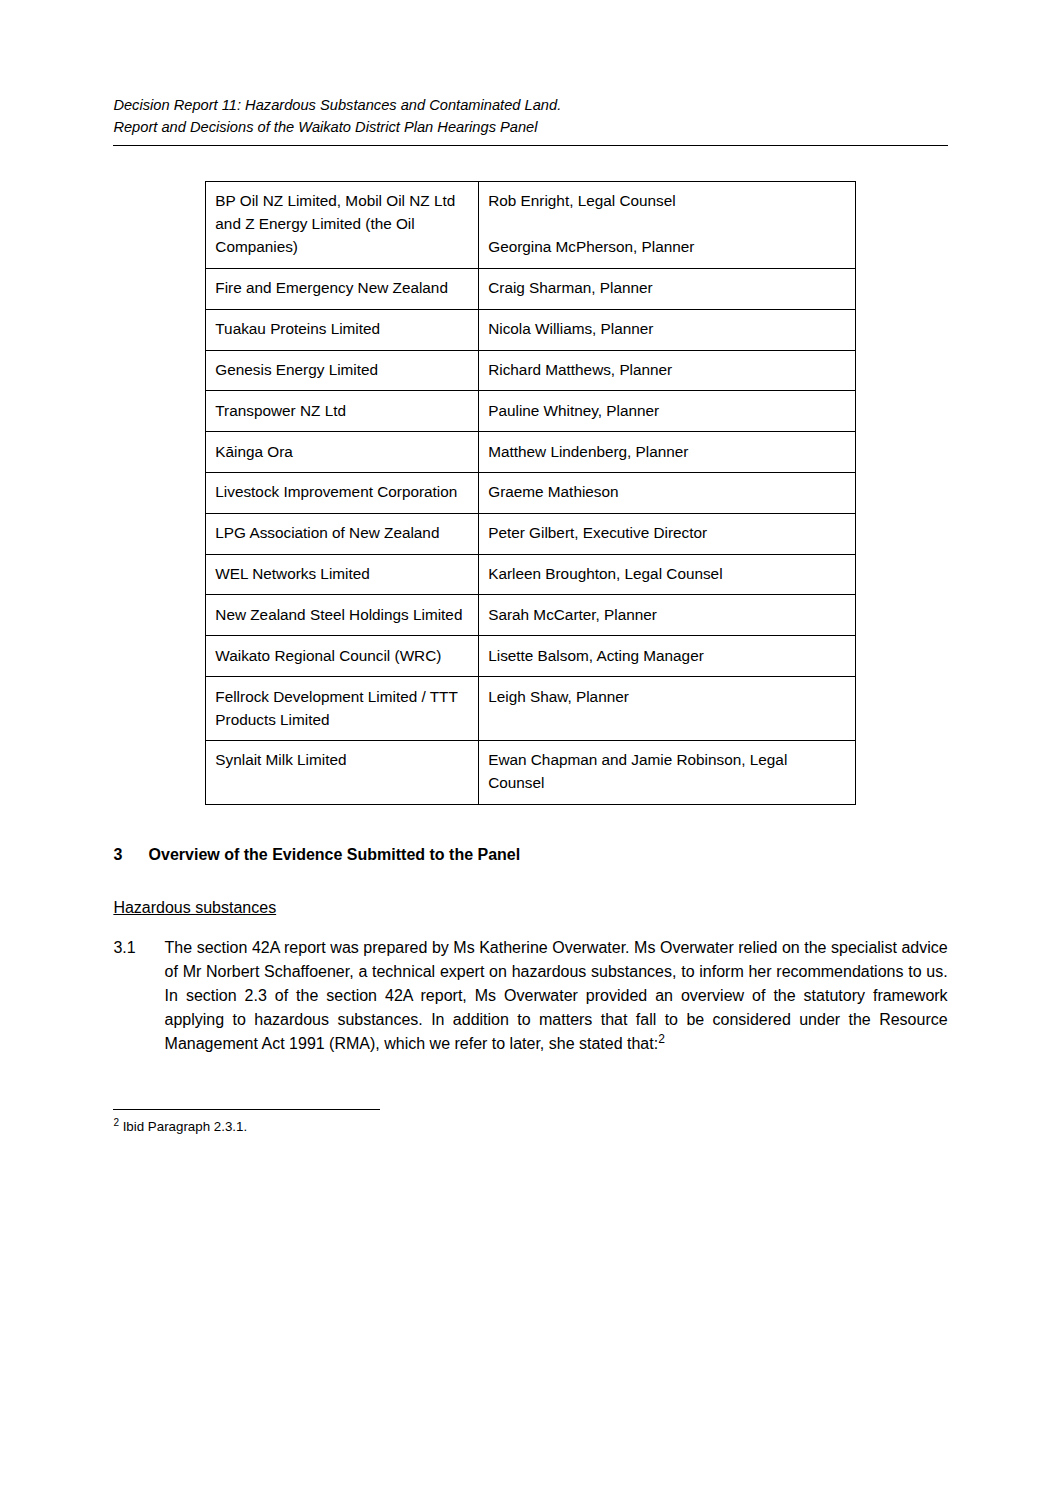Decision Report 11: Hazardous Substances and Contaminated Land.
Report and Decisions of the Waikato District Plan Hearings Panel
| BP Oil NZ Limited, Mobil Oil NZ Ltd and Z Energy Limited (the Oil Companies) | Rob Enright, Legal Counsel Georgina McPherson, Planner |
| Fire and Emergency New Zealand | Craig Sharman, Planner |
| Tuakau Proteins Limited | Nicola Williams, Planner |
| Genesis Energy Limited | Richard Matthews, Planner |
| Transpower NZ Ltd | Pauline Whitney, Planner |
| Kāinga Ora | Matthew Lindenberg, Planner |
| Livestock Improvement Corporation | Graeme Mathieson |
| LPG Association of New Zealand | Peter Gilbert, Executive Director |
| WEL Networks Limited | Karleen Broughton, Legal Counsel |
| New Zealand Steel Holdings Limited | Sarah McCarter, Planner |
| Waikato Regional Council (WRC) | Lisette Balsom, Acting Manager |
| Fellrock Development Limited / TTT Products Limited | Leigh Shaw, Planner |
| Synlait Milk Limited | Ewan Chapman and Jamie Robinson, Legal Counsel |
3 Overview of the Evidence Submitted to the Panel
Hazardous substances
3.1
The section 42A report was prepared by Ms Katherine Overwater. Ms Overwater relied on the specialist advice of Mr Norbert Schaffoener, a technical expert on hazardous substances, to inform her recommendations to us. In section 2.3 of the section 42A report, Ms Overwater provided an overview of the statutory framework applying to hazardous substances. In addition to matters that fall to be considered under the Resource Management Act 1991 (RMA), which we refer to later, she stated that:2
2 Ibid Paragraph 2.3.1.